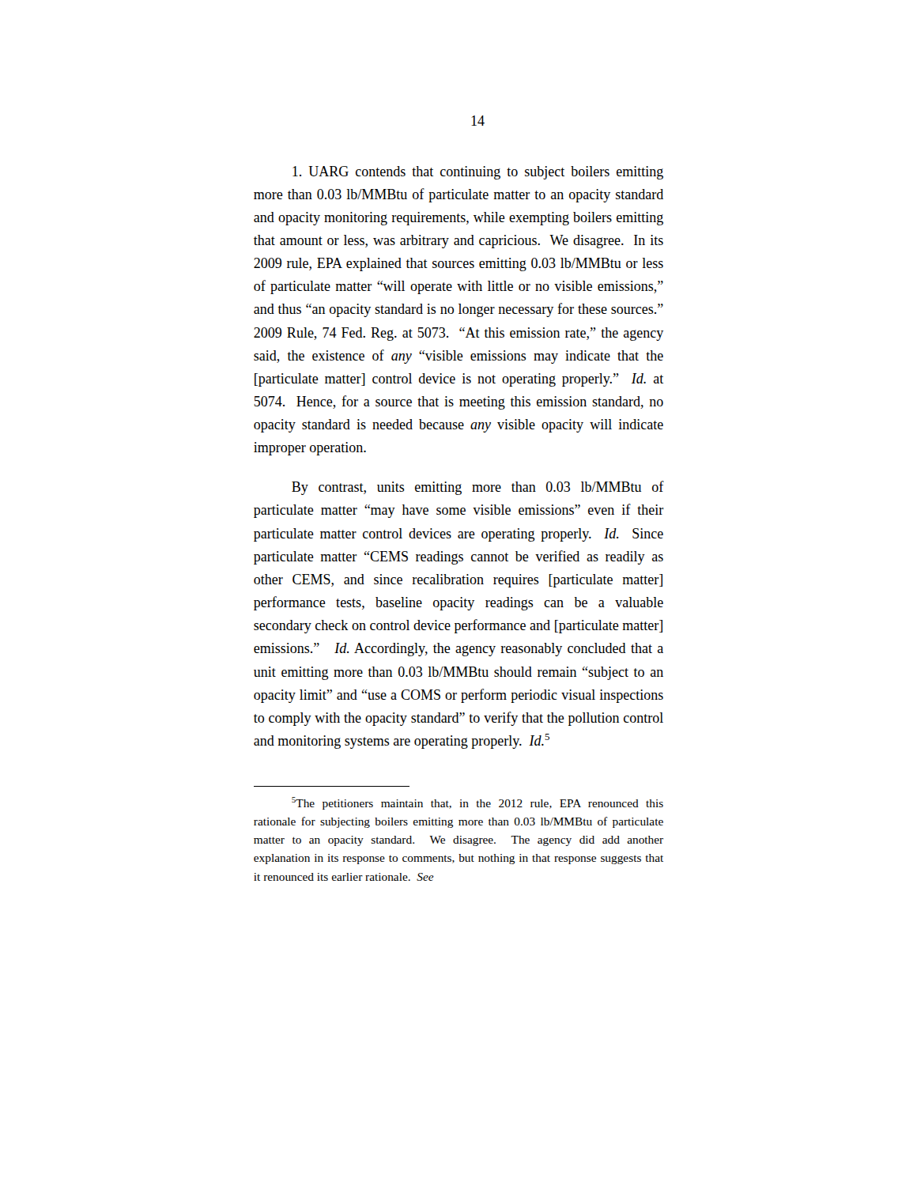14
1. UARG contends that continuing to subject boilers emitting more than 0.03 lb/MMBtu of particulate matter to an opacity standard and opacity monitoring requirements, while exempting boilers emitting that amount or less, was arbitrary and capricious. We disagree. In its 2009 rule, EPA explained that sources emitting 0.03 lb/MMBtu or less of particulate matter “will operate with little or no visible emissions,” and thus “an opacity standard is no longer necessary for these sources.” 2009 Rule, 74 Fed. Reg. at 5073. “At this emission rate,” the agency said, the existence of any “visible emissions may indicate that the [particulate matter] control device is not operating properly.” Id. at 5074. Hence, for a source that is meeting this emission standard, no opacity standard is needed because any visible opacity will indicate improper operation.
By contrast, units emitting more than 0.03 lb/MMBtu of particulate matter “may have some visible emissions” even if their particulate matter control devices are operating properly. Id. Since particulate matter “CEMS readings cannot be verified as readily as other CEMS, and since recalibration requires [particulate matter] performance tests, baseline opacity readings can be a valuable secondary check on control device performance and [particulate matter] emissions.” Id. Accordingly, the agency reasonably concluded that a unit emitting more than 0.03 lb/MMBtu should remain “subject to an opacity limit” and “use a COMS or perform periodic visual inspections to comply with the opacity standard” to verify that the pollution control and monitoring systems are operating properly. Id.5
5The petitioners maintain that, in the 2012 rule, EPA renounced this rationale for subjecting boilers emitting more than 0.03 lb/MMBtu of particulate matter to an opacity standard. We disagree. The agency did add another explanation in its response to comments, but nothing in that response suggests that it renounced its earlier rationale. See